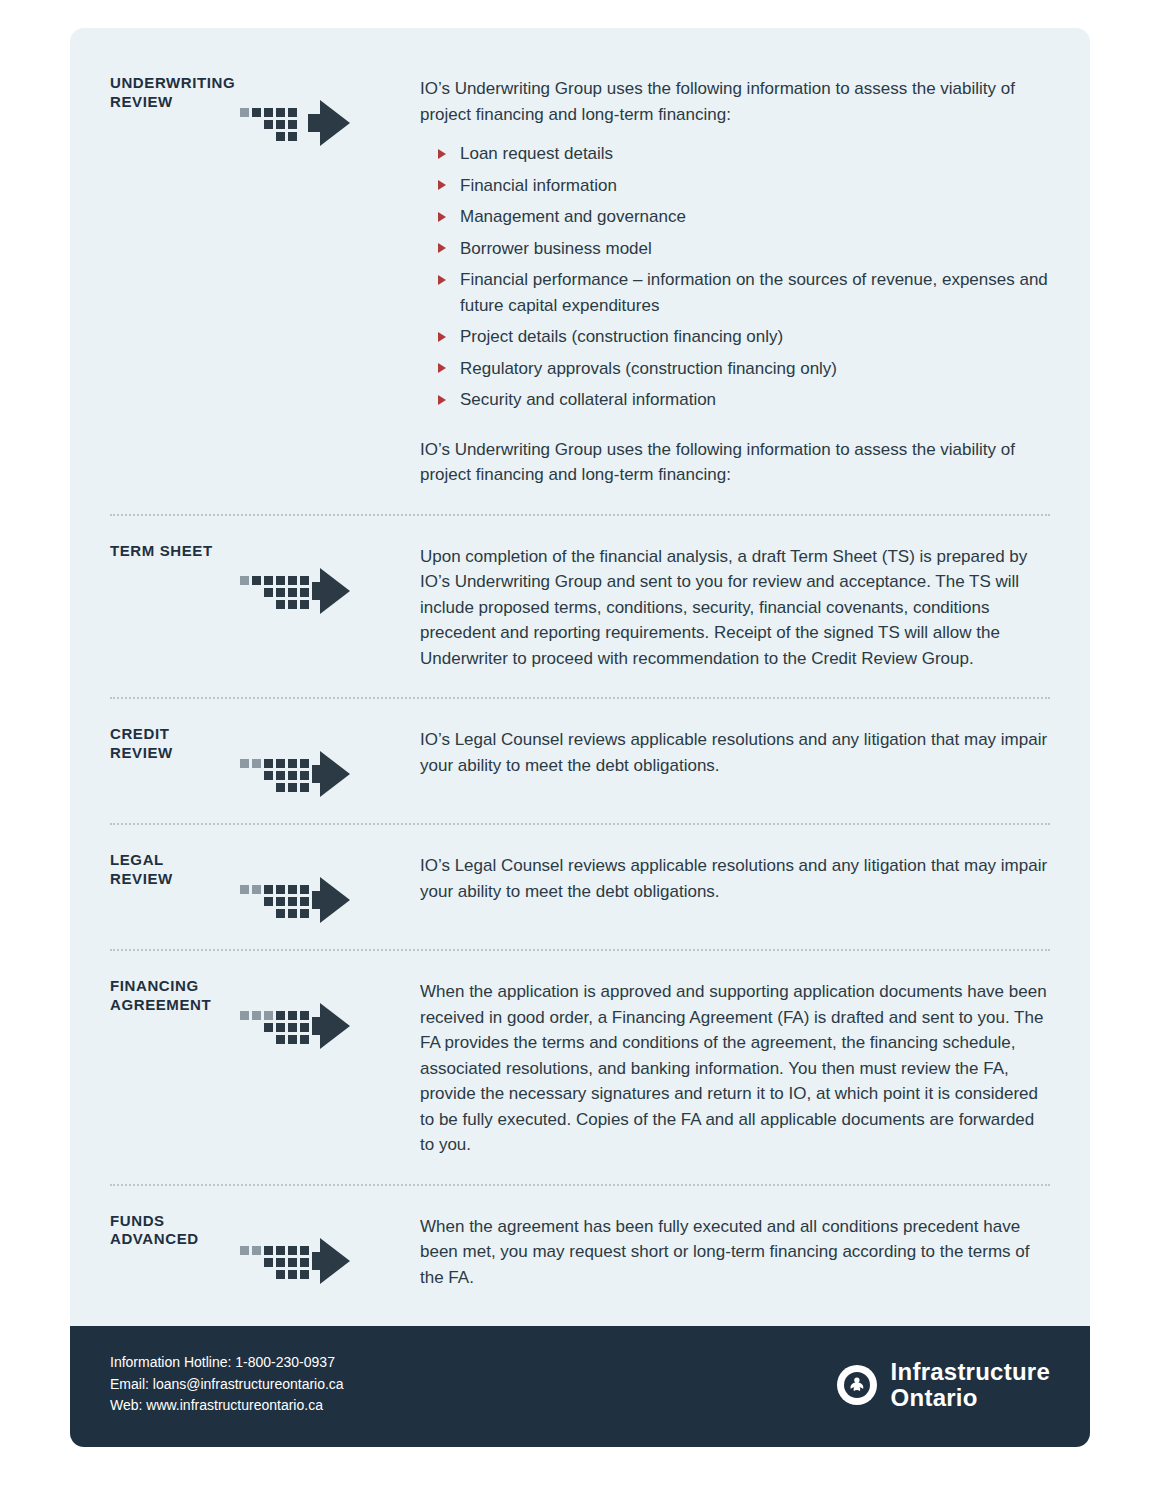Underwriting
Review
IO’s Underwriting Group uses the following information to assess the viability of project financing and long-term financing:
Loan request details
Financial information
Management and governance
Borrower business model
Financial performance – information on the sources of revenue, expenses and future capital expenditures
Project details (construction financing only)
Regulatory approvals (construction financing only)
Security and collateral information
IO’s Underwriting Group uses the following information to assess the viability of project financing and long-term financing:
Term Sheet
Upon completion of the financial analysis, a draft Term Sheet (TS) is prepared by IO’s Underwriting Group and sent to you for review and acceptance. The TS will include proposed terms, conditions, security, financial covenants, conditions precedent and reporting requirements. Receipt of the signed TS will allow the Underwriter to proceed with recommendation to the Credit Review Group.
Credit
Review
IO’s Legal Counsel reviews applicable resolutions and any litigation that may impair your ability to meet the debt obligations.
Legal
Review
IO’s Legal Counsel reviews applicable resolutions and any litigation that may impair your ability to meet the debt obligations.
Financing
Agreement
When the application is approved and supporting application documents have been received in good order, a Financing Agreement (FA) is drafted and sent to you. The FA provides the terms and conditions of the agreement, the financing schedule, associated resolutions, and banking information. You then must review the FA, provide the necessary signatures and return it to IO, at which point it is considered to be fully executed. Copies of the FA and all applicable documents are forwarded to you.
Funds
Advanced
When the agreement has been fully executed and all conditions precedent have been met, you may request short or long-term financing according to the terms of the FA.
Information Hotline: 1-800-230-0937
Email: loans@infrastructureontario.ca
Web: www.infrastructureontario.ca
Infrastructure
Ontario